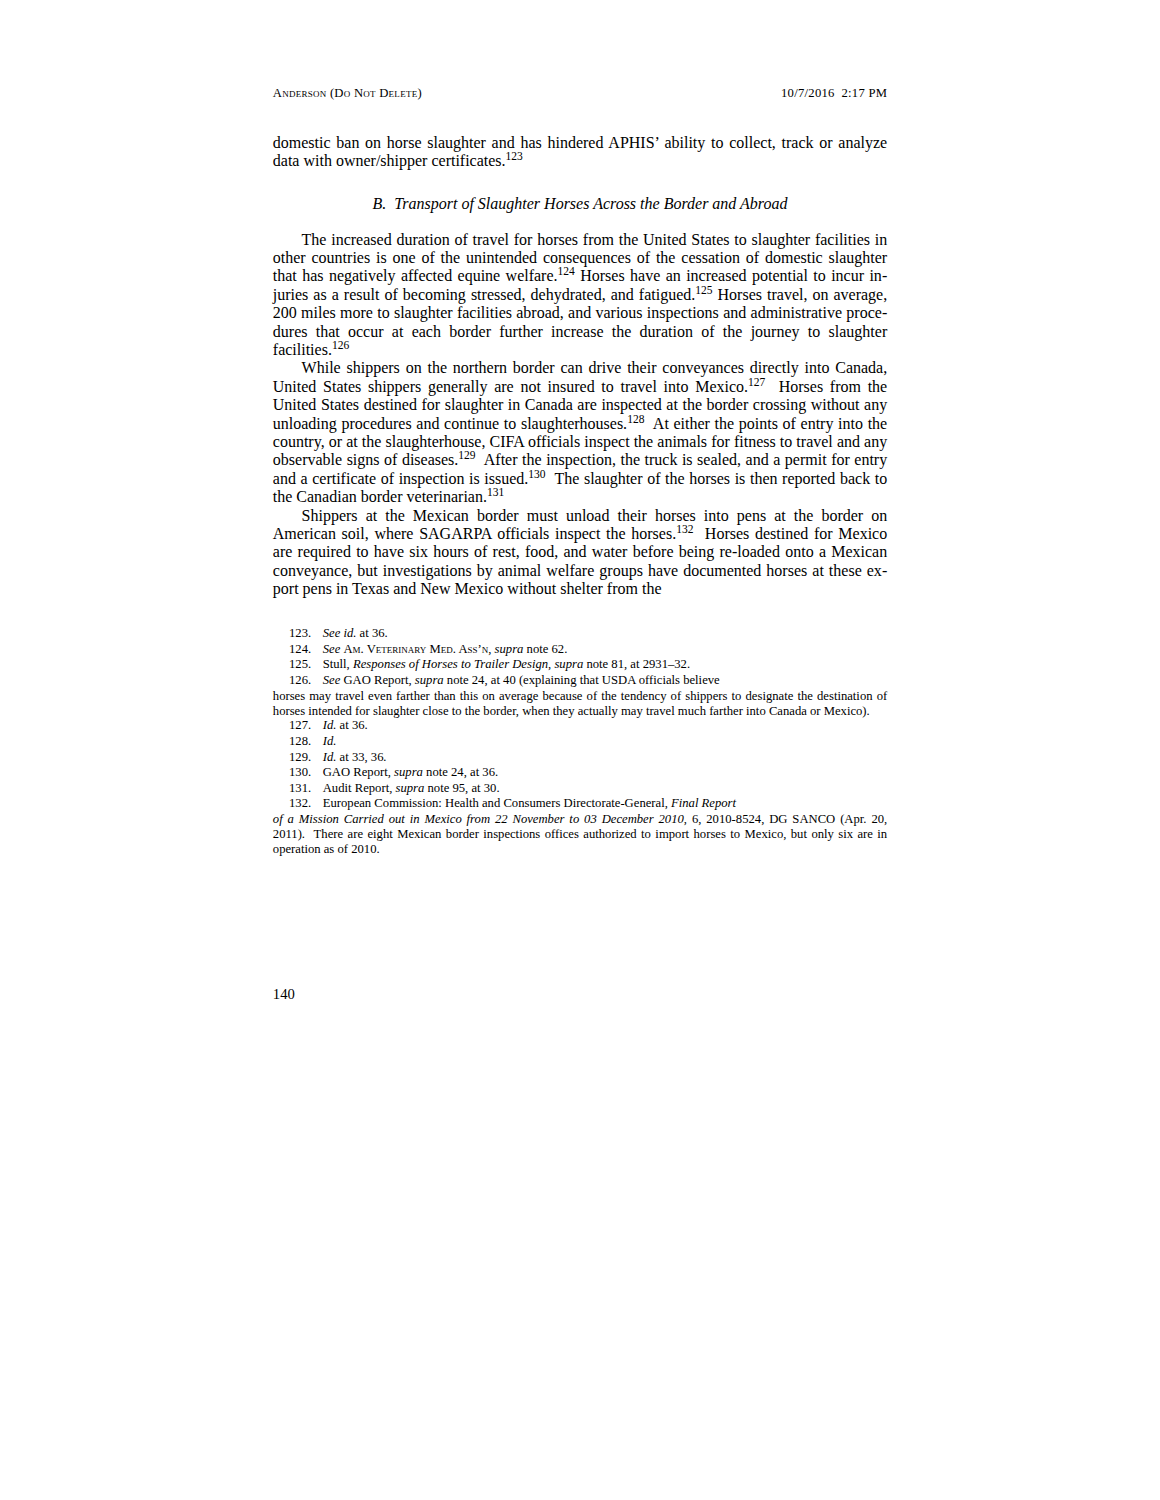Anderson (Do Not Delete) 10/7/2016 2:17 PM
domestic ban on horse slaughter and has hindered APHIS’ ability to collect, track or analyze data with owner/shipper certificates.123
B. Transport of Slaughter Horses Across the Border and Abroad
The increased duration of travel for horses from the United States to slaughter facilities in other countries is one of the unintended consequences of the cessation of domestic slaughter that has negatively affected equine welfare.124 Horses have an increased potential to incur injuries as a result of becoming stressed, dehydrated, and fatigued.125 Horses travel, on average, 200 miles more to slaughter facilities abroad, and various inspections and administrative procedures that occur at each border further increase the duration of the journey to slaughter facilities.126
While shippers on the northern border can drive their conveyances directly into Canada, United States shippers generally are not insured to travel into Mexico.127 Horses from the United States destined for slaughter in Canada are inspected at the border crossing without any unloading procedures and continue to slaughterhouses.128 At either the points of entry into the country, or at the slaughterhouse, CIFA officials inspect the animals for fitness to travel and any observable signs of diseases.129 After the inspection, the truck is sealed, and a permit for entry and a certificate of inspection is issued.130 The slaughter of the horses is then reported back to the Canadian border veterinarian.131
Shippers at the Mexican border must unload their horses into pens at the border on American soil, where SAGARPA officials inspect the horses.132 Horses destined for Mexico are required to have six hours of rest, food, and water before being re-loaded onto a Mexican conveyance, but investigations by animal welfare groups have documented horses at these export pens in Texas and New Mexico without shelter from the
123. See id. at 36.
124. See Am. Veterinary Med. Ass’n, supra note 62.
125. Stull, Responses of Horses to Trailer Design, supra note 81, at 2931–32.
126. See GAO Report, supra note 24, at 40 (explaining that USDA officials believe
horses may travel even farther than this on average because of the tendency of shippers to designate the destination of horses intended for slaughter close to the border, when they actually may travel much farther into Canada or Mexico).
127. Id. at 36.
128. Id.
129. Id. at 33, 36.
130. GAO Report, supra note 24, at 36.
131. Audit Report, supra note 95, at 30.
132. European Commission: Health and Consumers Directorate-General, Final Report
of a Mission Carried out in Mexico from 22 November to 03 December 2010, 6, 2010-8524, DG SANCO (Apr. 20, 2011). There are eight Mexican border inspections offices authorized to import horses to Mexico, but only six are in operation as of 2010.
140